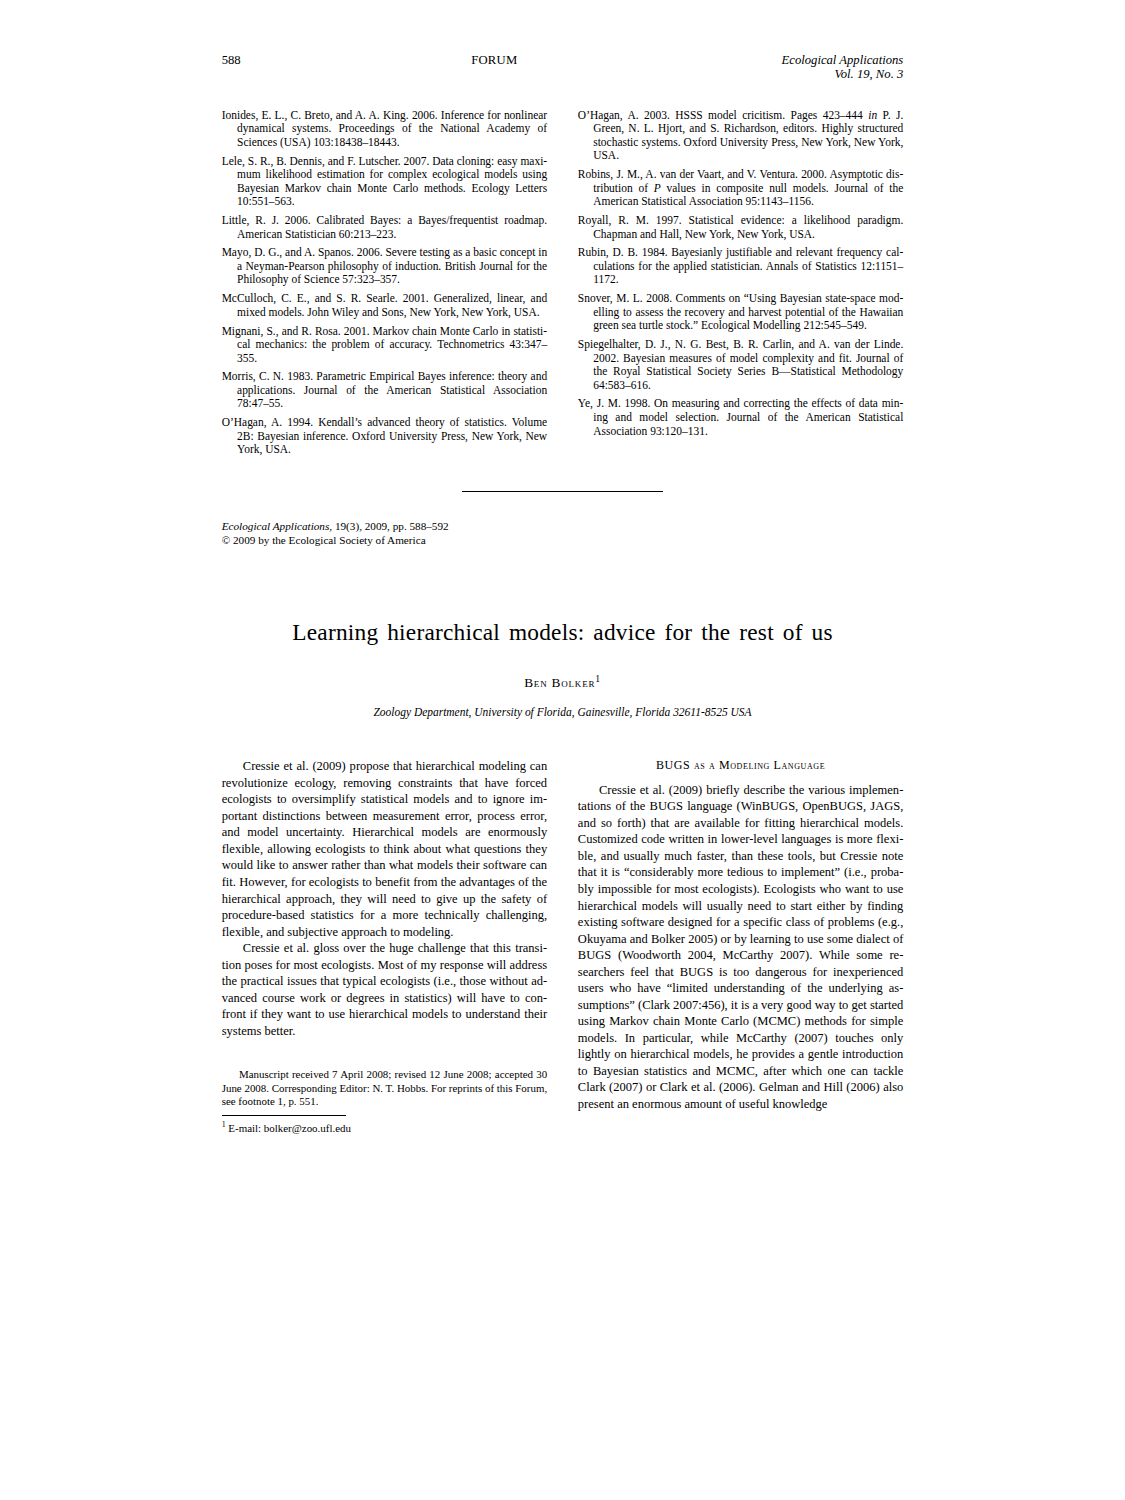588
FORUM
Ecological Applications
Vol. 19, No. 3
Ionides, E. L., C. Breto, and A. A. King. 2006. Inference for nonlinear dynamical systems. Proceedings of the National Academy of Sciences (USA) 103:18438–18443.
Lele, S. R., B. Dennis, and F. Lutscher. 2007. Data cloning: easy maximum likelihood estimation for complex ecological models using Bayesian Markov chain Monte Carlo methods. Ecology Letters 10:551–563.
Little, R. J. 2006. Calibrated Bayes: a Bayes/frequentist roadmap. American Statistician 60:213–223.
Mayo, D. G., and A. Spanos. 2006. Severe testing as a basic concept in a Neyman-Pearson philosophy of induction. British Journal for the Philosophy of Science 57:323–357.
McCulloch, C. E., and S. R. Searle. 2001. Generalized, linear, and mixed models. John Wiley and Sons, New York, New York, USA.
Mignani, S., and R. Rosa. 2001. Markov chain Monte Carlo in statistical mechanics: the problem of accuracy. Technometrics 43:347–355.
Morris, C. N. 1983. Parametric Empirical Bayes inference: theory and applications. Journal of the American Statistical Association 78:47–55.
O’Hagan, A. 1994. Kendall’s advanced theory of statistics. Volume 2B: Bayesian inference. Oxford University Press, New York, New York, USA.
O’Hagan, A. 2003. HSSS model cricitism. Pages 423–444 in P. J. Green, N. L. Hjort, and S. Richardson, editors. Highly structured stochastic systems. Oxford University Press, New York, New York, USA.
Robins, J. M., A. van der Vaart, and V. Ventura. 2000. Asymptotic distribution of P values in composite null models. Journal of the American Statistical Association 95:1143–1156.
Royall, R. M. 1997. Statistical evidence: a likelihood paradigm. Chapman and Hall, New York, New York, USA.
Rubin, D. B. 1984. Bayesianly justifiable and relevant frequency calculations for the applied statistician. Annals of Statistics 12:1151–1172.
Snover, M. L. 2008. Comments on “Using Bayesian state-space modelling to assess the recovery and harvest potential of the Hawaiian green sea turtle stock.” Ecological Modelling 212:545–549.
Spiegelhalter, D. J., N. G. Best, B. R. Carlin, and A. van der Linde. 2002. Bayesian measures of model complexity and fit. Journal of the Royal Statistical Society Series B—Statistical Methodology 64:583–616.
Ye, J. M. 1998. On measuring and correcting the effects of data mining and model selection. Journal of the American Statistical Association 93:120–131.
Ecological Applications, 19(3), 2009, pp. 588–592
© 2009 by the Ecological Society of America
Learning hierarchical models: advice for the rest of us
Ben Bolker1
Zoology Department, University of Florida, Gainesville, Florida 32611-8525 USA
Cressie et al. (2009) propose that hierarchical modeling can revolutionize ecology, removing constraints that have forced ecologists to oversimplify statistical models and to ignore important distinctions between measurement error, process error, and model uncertainty. Hierarchical models are enormously flexible, allowing ecologists to think about what questions they would like to answer rather than what models their software can fit. However, for ecologists to benefit from the advantages of the hierarchical approach, they will need to give up the safety of procedure-based statistics for a more technically challenging, flexible, and subjective approach to modeling.
Cressie et al. gloss over the huge challenge that this transition poses for most ecologists. Most of my response will address the practical issues that typical ecologists (i.e., those without advanced course work or degrees in statistics) will have to confront if they want to use hierarchical models to understand their systems better.
Manuscript received 7 April 2008; revised 12 June 2008; accepted 30 June 2008. Corresponding Editor: N. T. Hobbs. For reprints of this Forum, see footnote 1, p. 551.
1 E-mail: bolker@zoo.ufl.edu
BUGS as a Modeling Language
Cressie et al. (2009) briefly describe the various implementations of the BUGS language (WinBUGS, OpenBUGS, JAGS, and so forth) that are available for fitting hierarchical models. Customized code written in lower-level languages is more flexible, and usually much faster, than these tools, but Cressie note that it is “considerably more tedious to implement” (i.e., probably impossible for most ecologists). Ecologists who want to use hierarchical models will usually need to start either by finding existing software designed for a specific class of problems (e.g., Okuyama and Bolker 2005) or by learning to use some dialect of BUGS (Woodworth 2004, McCarthy 2007). While some researchers feel that BUGS is too dangerous for inexperienced users who have “limited understanding of the underlying assumptions” (Clark 2007:456), it is a very good way to get started using Markov chain Monte Carlo (MCMC) methods for simple models. In particular, while McCarthy (2007) touches only lightly on hierarchical models, he provides a gentle introduction to Bayesian statistics and MCMC, after which one can tackle Clark (2007) or Clark et al. (2006). Gelman and Hill (2006) also present an enormous amount of useful knowledge